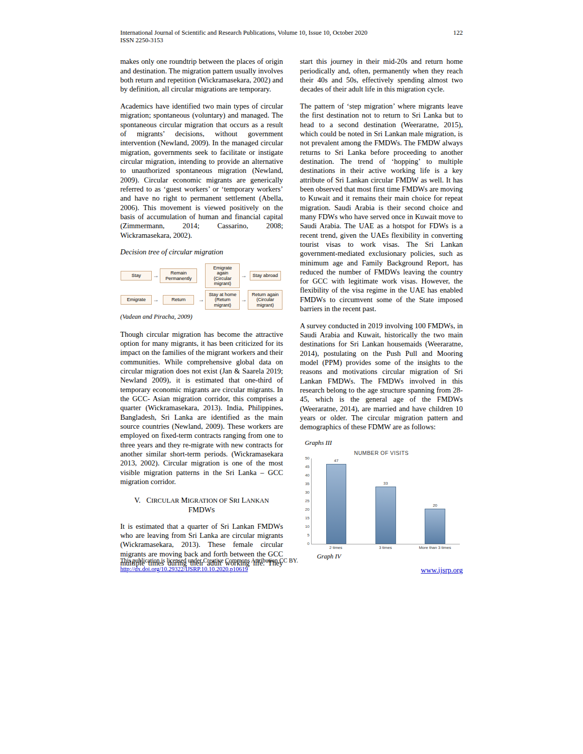International Journal of Scientific and Research Publications, Volume 10, Issue 10, October 2020
ISSN 2250-3153
122
makes only one roundtrip between the places of origin and destination. The migration pattern usually involves both return and repetition (Wickramasekara, 2002) and by definition, all circular migrations are temporary.
Academics have identified two main types of circular migration; spontaneous (voluntary) and managed. The spontaneous circular migration that occurs as a result of migrants’ decisions, without government intervention (Newland, 2009). In the managed circular migration, governments seek to facilitate or instigate circular migration, intending to provide an alternative to unauthorized spontaneous migration (Newland, 2009). Circular economic migrants are generically referred to as ‘guest workers’ or ‘temporary workers’ and have no right to permanent settlement (Abella, 2006). This movement is viewed positively on the basis of accumulation of human and financial capital (Zimmermann, 2014; Cassarino, 2008; Wickramasekara, 2002).
Decision tree of circular migration
| Stay | → | Remain Permanently | | Emigrate again (Circular migrant) | → | Stay abroad |
| Emigrate | → | Return | → | Stay at home (Return migrant) | → | Return again (Circular migrant) |
(Vadean and Piracha, 2009)
Though circular migration has become the attractive option for many migrants, it has been criticized for its impact on the families of the migrant workers and their communities. While comprehensive global data on circular migration does not exist (Jan & Saarela 2019; Newland 2009), it is estimated that one-third of temporary economic migrants are circular migrants. In the GCC- Asian migration corridor, this comprises a quarter (Wickramasekara, 2013). India, Philippines, Bangladesh, Sri Lanka are identified as the main source countries (Newland, 2009). These workers are employed on fixed-term contracts ranging from one to three years and they re-migrate with new contracts for another similar short-term periods. (Wickramasekara 2013, 2002). Circular migration is one of the most visible migration patterns in the Sri Lanka – GCC migration corridor.
V. CIRCULAR MIGRATION OF SRI LANKAN FMDWS
It is estimated that a quarter of Sri Lankan FMDWs who are leaving from Sri Lanka are circular migrants (Wickramasekara, 2013). These female circular migrants are moving back and forth between the GCC multiple times during their adult working life. They start this journey in their mid-20s and return home periodically and, often, permanently when they reach their 40s and 50s, effectively spending almost two decades of their adult life in this migration cycle.
The pattern of ‘step migration’ where migrants leave the first destination not to return to Sri Lanka but to head to a second destination (Weeraratne, 2015), which could be noted in Sri Lankan male migration, is not prevalent among the FMDWs. The FMDW always returns to Sri Lanka before proceeding to another destination. The trend of ‘hopping’ to multiple destinations in their active working life is a key attribute of Sri Lankan circular FMDW as well. It has been observed that most first time FMDWs are moving to Kuwait and it remains their main choice for repeat migration. Saudi Arabia is their second choice and many FDWs who have served once in Kuwait move to Saudi Arabia. The UAE as a hotspot for FDWs is a recent trend, given the UAEs flexibility in converting tourist visas to work visas. The Sri Lankan government-mediated exclusionary policies, such as minimum age and Family Background Report, has reduced the number of FMDWs leaving the country for GCC with legitimate work visas. However, the flexibility of the visa regime in the UAE has enabled FMDWs to circumvent some of the State imposed barriers in the recent past.
A survey conducted in 2019 involving 100 FMDWs, in Saudi Arabia and Kuwait, historically the two main destinations for Sri Lankan housemaids (Weeraratne, 2014), postulating on the Push Pull and Mooring model (PPM) provides some of the insights to the reasons and motivations circular migration of Sri Lankan FMDWs. The FMDWs involved in this research belong to the age structure spanning from 28-45, which is the general age of the FMDWs (Weeraratne, 2014), are married and have children 10 years or older. The circular migration pattern and demographics of these FDMW are as follows:
Graphs III
NUMBER OF VISITS
50 45 40 35 30 25 20 15 10 5 0
47
33
20
2 times
3 times
More than 3 times
Graph IV
This publication is licensed under Creative Commons Attribution CC BY.
http://dx.doi.org/10.29322/IJSRP.10.10.2020.p10619
www.ijsrp.org